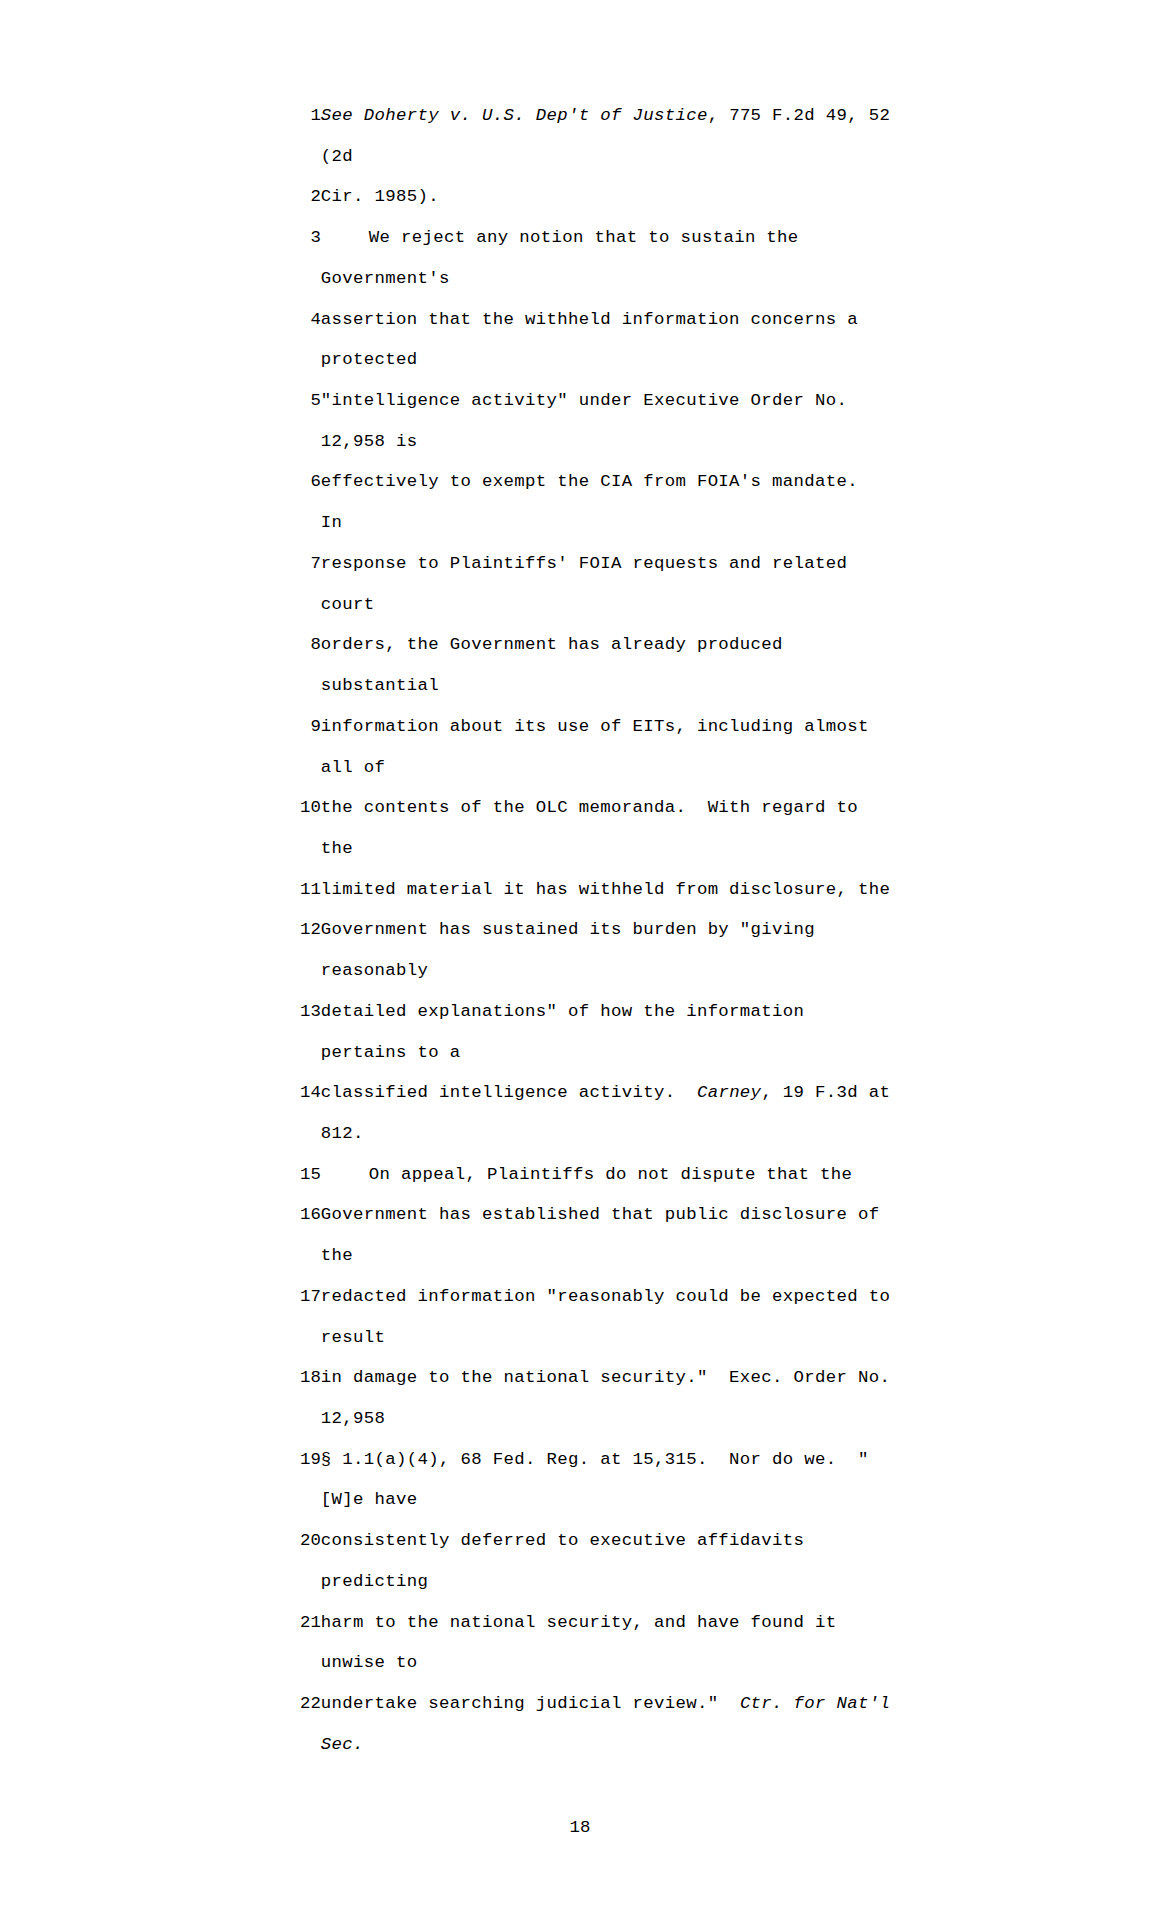| 1 | See Doherty v. U.S. Dep't of Justice , 775 F.2d 49, 52 (2d |
| 2 | Cir. 1985). |
| 3 | We reject any notion that to sustain the Government's |
| 4 | assertion that the withheld information concerns a protected |
| 5 | "intelligence activity" under Executive Order No. 12,958 is |
| 6 | effectively to exempt the CIA from FOIA's mandate. In |
| 7 | response to Plaintiffs' FOIA requests and related court |
| 8 | orders, the Government has already produced substantial |
| 9 | information about its use of EITs, including almost all of |
| 10 | the contents of the OLC memoranda. With regard to the |
| 11 | limited material it has withheld from disclosure, the |
| 12 | Government has sustained its burden by "giving reasonably |
| 13 | detailed explanations" of how the information pertains to a |
| 14 | classified intelligence activity. Carney , 19 F.3d at 812. |
| 15 | On appeal, Plaintiffs do not dispute that the |
| 16 | Government has established that public disclosure of the |
| 17 | redacted information "reasonably could be expected to result |
| 18 | in damage to the national security." Exec. Order No. 12,958 |
| 19 | § 1.1(a)(4), 68 Fed. Reg. at 15,315. Nor do we. "[W]e have |
| 20 | consistently deferred to executive affidavits predicting |
| 21 | harm to the national security, and have found it unwise to |
| 22 | undertake searching judicial review." Ctr. for Nat'l Sec. |
18